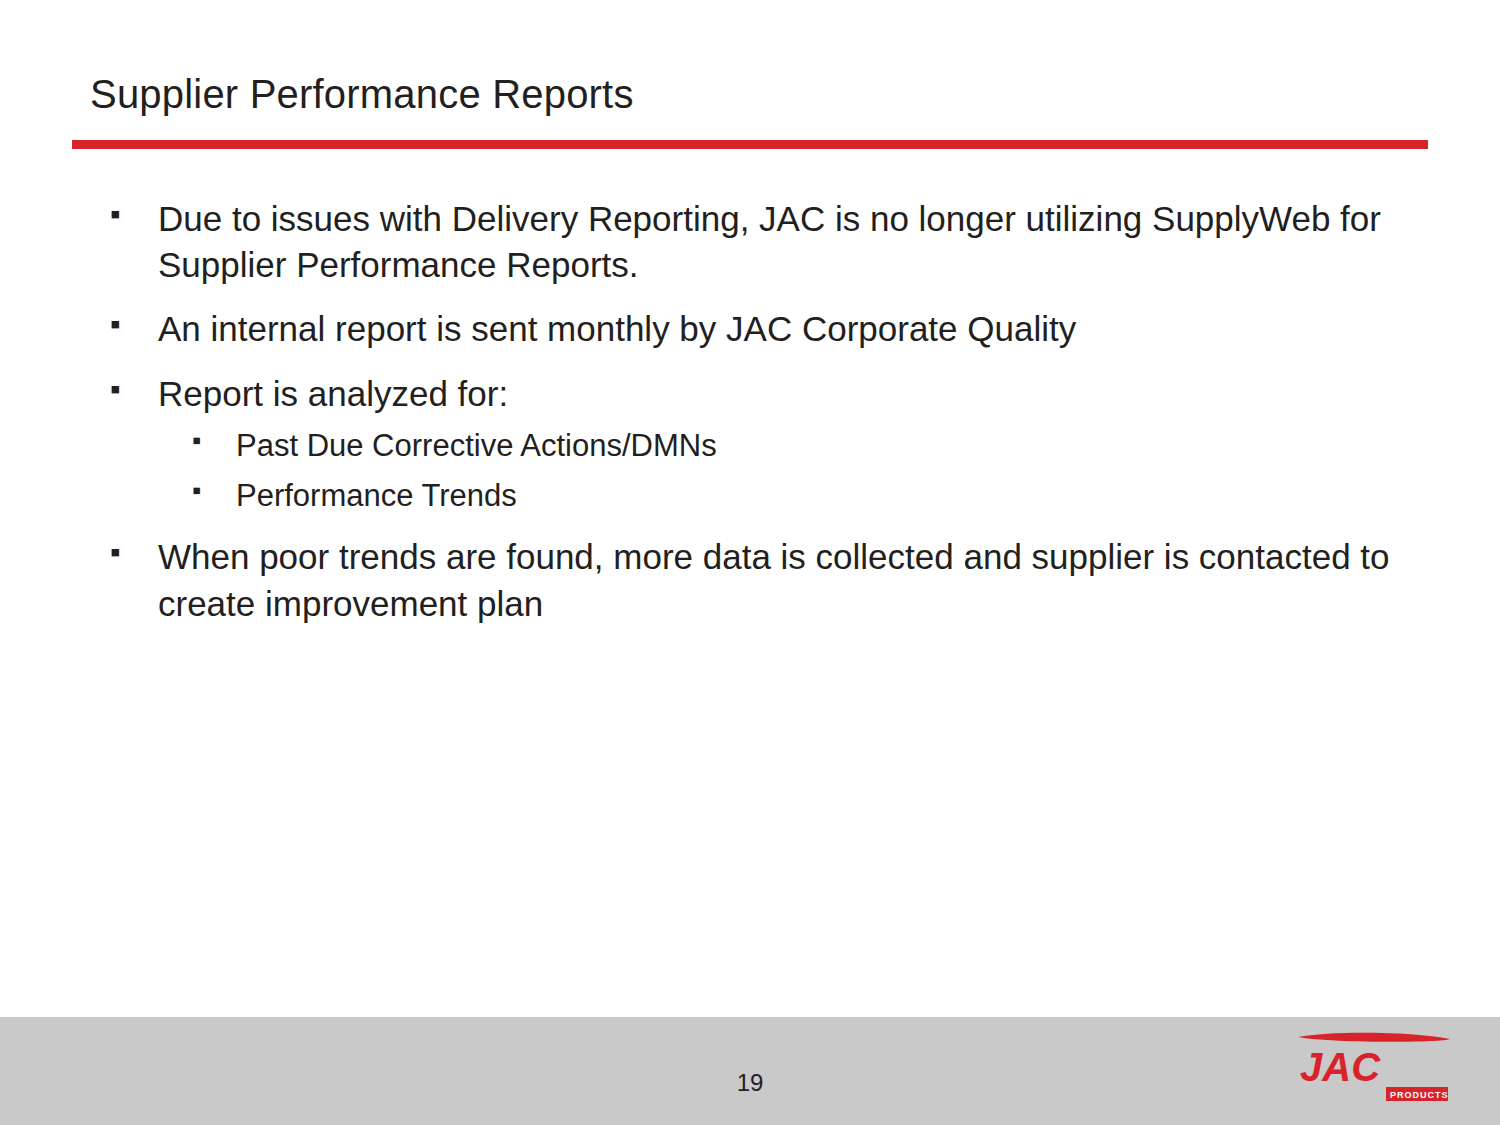Supplier Performance Reports
Due to issues with Delivery Reporting, JAC is no longer utilizing SupplyWeb for Supplier Performance Reports.
An internal report is sent monthly by JAC Corporate Quality
Report is analyzed for:
Past Due Corrective Actions/DMNs
Performance Trends
When poor trends are found, more data is collected and supplier is contacted to create improvement plan
19
JAC PRODUCTS